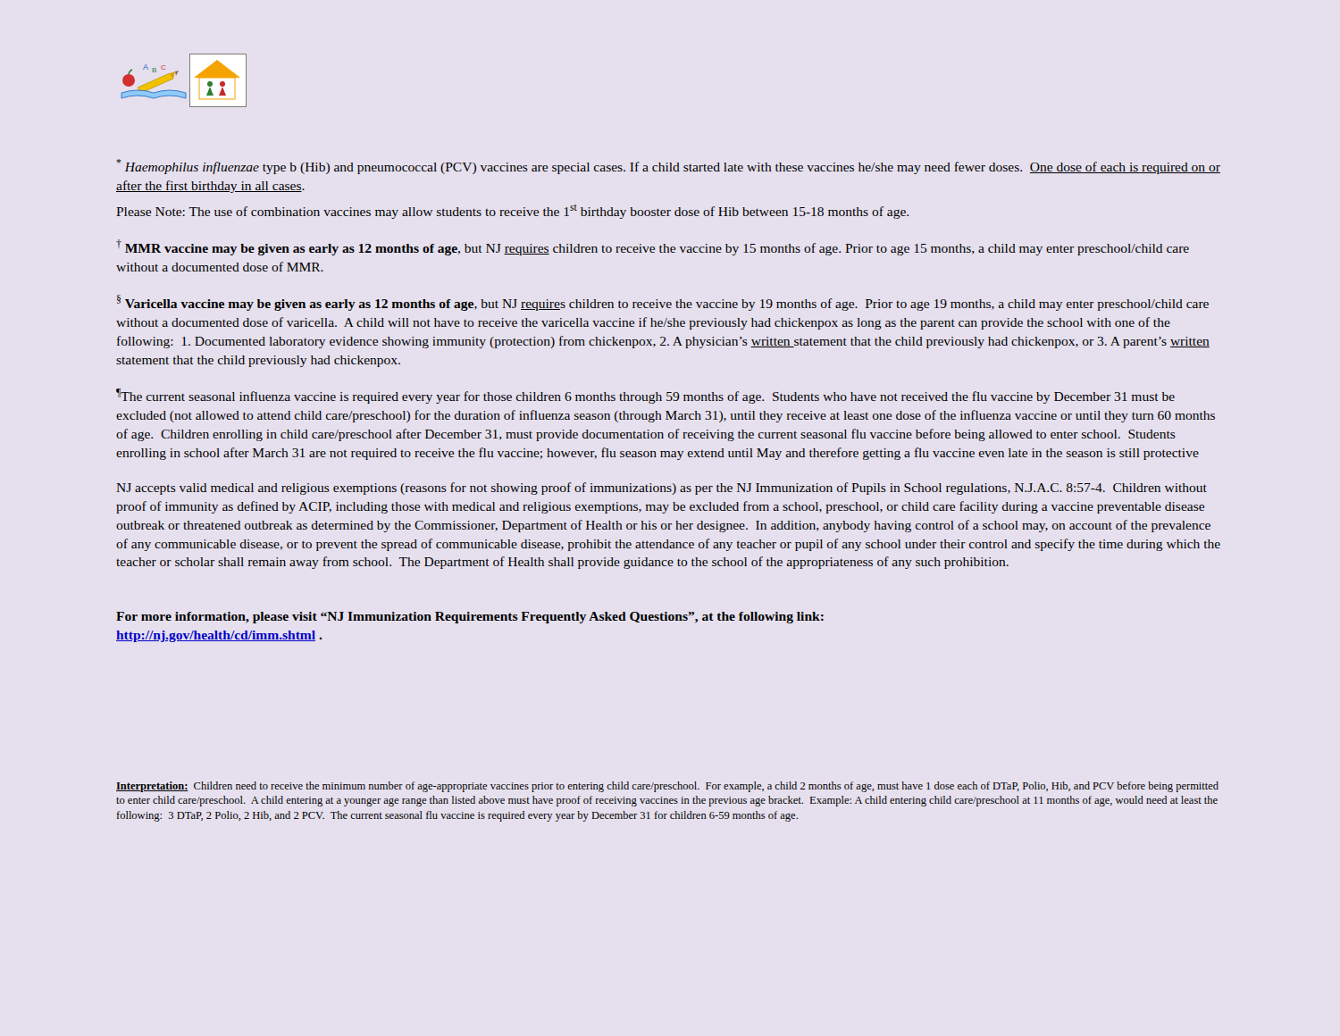A B C
* Haemophilus influenzae type b (Hib) and pneumococcal (PCV) vaccines are special cases. If a child started late with these vaccines he/she may need fewer doses. One dose of each is required on or after the first birthday in all cases.
Please Note: The use of combination vaccines may allow students to receive the 1st birthday booster dose of Hib between 15-18 months of age.
† MMR vaccine may be given as early as 12 months of age, but NJ requires children to receive the vaccine by 15 months of age. Prior to age 15 months, a child may enter preschool/child care without a documented dose of MMR.
§ Varicella vaccine may be given as early as 12 months of age, but NJ requires children to receive the vaccine by 19 months of age. Prior to age 19 months, a child may enter preschool/child care without a documented dose of varicella. A child will not have to receive the varicella vaccine if he/she previously had chickenpox as long as the parent can provide the school with one of the following: 1. Documented laboratory evidence showing immunity (protection) from chickenpox, 2. A physician’s written statement that the child previously had chickenpox, or 3. A parent’s written statement that the child previously had chickenpox.
¶The current seasonal influenza vaccine is required every year for those children 6 months through 59 months of age. Students who have not received the flu vaccine by December 31 must be excluded (not allowed to attend child care/preschool) for the duration of influenza season (through March 31), until they receive at least one dose of the influenza vaccine or until they turn 60 months of age. Children enrolling in child care/preschool after December 31, must provide documentation of receiving the current seasonal flu vaccine before being allowed to enter school. Students enrolling in school after March 31 are not required to receive the flu vaccine; however, flu season may extend until May and therefore getting a flu vaccine even late in the season is still protective
NJ accepts valid medical and religious exemptions (reasons for not showing proof of immunizations) as per the NJ Immunization of Pupils in School regulations, N.J.A.C. 8:57-4. Children without proof of immunity as defined by ACIP, including those with medical and religious exemptions, may be excluded from a school, preschool, or child care facility during a vaccine preventable disease outbreak or threatened outbreak as determined by the Commissioner, Department of Health or his or her designee. In addition, anybody having control of a school may, on account of the prevalence of any communicable disease, or to prevent the spread of communicable disease, prohibit the attendance of any teacher or pupil of any school under their control and specify the time during which the teacher or scholar shall remain away from school. The Department of Health shall provide guidance to the school of the appropriateness of any such prohibition.
For more information, please visit “NJ Immunization Requirements Frequently Asked Questions”, at the following link:
http://nj.gov/health/cd/imm.shtml .
Interpretation: Children need to receive the minimum number of age-appropriate vaccines prior to entering child care/preschool. For example, a child 2 months of age, must have 1 dose each of DTaP, Polio, Hib, and PCV before being permitted to enter child care/preschool. A child entering at a younger age range than listed above must have proof of receiving vaccines in the previous age bracket. Example: A child entering child care/preschool at 11 months of age, would need at least the following: 3 DTaP, 2 Polio, 2 Hib, and 2 PCV. The current seasonal flu vaccine is required every year by December 31 for children 6-59 months of age.